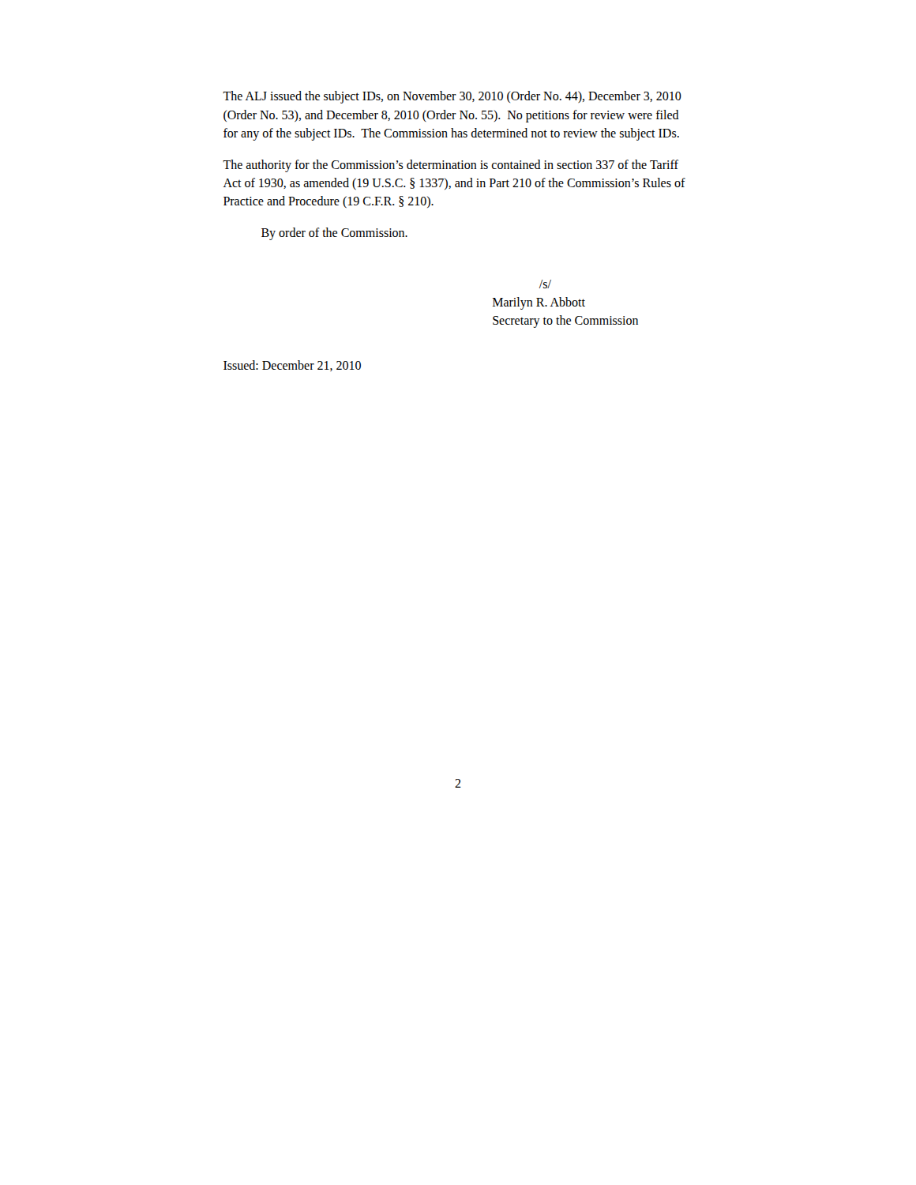The ALJ issued the subject IDs, on November 30, 2010 (Order No. 44), December 3, 2010 (Order No. 53), and December 8, 2010 (Order No. 55). No petitions for review were filed for any of the subject IDs. The Commission has determined not to review the subject IDs.
The authority for the Commission’s determination is contained in section 337 of the Tariff Act of 1930, as amended (19 U.S.C. § 1337), and in Part 210 of the Commission’s Rules of Practice and Procedure (19 C.F.R. § 210).
By order of the Commission.
/s/
Marilyn R. Abbott
Secretary to the Commission
Issued: December 21, 2010
2